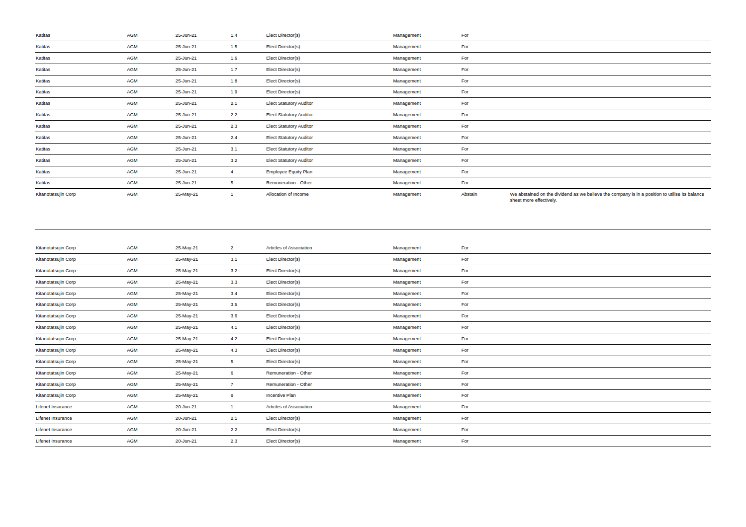| Katitas | AGM | 25-Jun-21 | 1.4 | Elect Director(s) | Management | For | |
| Katitas | AGM | 25-Jun-21 | 1.5 | Elect Director(s) | Management | For | |
| Katitas | AGM | 25-Jun-21 | 1.6 | Elect Director(s) | Management | For | |
| Katitas | AGM | 25-Jun-21 | 1.7 | Elect Director(s) | Management | For | |
| Katitas | AGM | 25-Jun-21 | 1.8 | Elect Director(s) | Management | For | |
| Katitas | AGM | 25-Jun-21 | 1.9 | Elect Director(s) | Management | For | |
| Katitas | AGM | 25-Jun-21 | 2.1 | Elect Statutory Auditor | Management | For | |
| Katitas | AGM | 25-Jun-21 | 2.2 | Elect Statutory Auditor | Management | For | |
| Katitas | AGM | 25-Jun-21 | 2.3 | Elect Statutory Auditor | Management | For | |
| Katitas | AGM | 25-Jun-21 | 2.4 | Elect Statutory Auditor | Management | For | |
| Katitas | AGM | 25-Jun-21 | 3.1 | Elect Statutory Auditor | Management | For | |
| Katitas | AGM | 25-Jun-21 | 3.2 | Elect Statutory Auditor | Management | For | |
| Katitas | AGM | 25-Jun-21 | 4 | Employee Equity Plan | Management | For | |
| Katitas | AGM | 25-Jun-21 | 5 | Remuneration - Other | Management | For | |
| Kitanotatsujin Corp | AGM | 25-May-21 | 1 | Allocation of Income | Management | Abstain | We abstained on the dividend as we believe the company is in a position to utilise its balance sheet more effectively. |
| Kitanotatsujin Corp | AGM | 25-May-21 | 2 | Articles of Association | Management | For | |
| Kitanotatsujin Corp | AGM | 25-May-21 | 3.1 | Elect Director(s) | Management | For | |
| Kitanotatsujin Corp | AGM | 25-May-21 | 3.2 | Elect Director(s) | Management | For | |
| Kitanotatsujin Corp | AGM | 25-May-21 | 3.3 | Elect Director(s) | Management | For | |
| Kitanotatsujin Corp | AGM | 25-May-21 | 3.4 | Elect Director(s) | Management | For | |
| Kitanotatsujin Corp | AGM | 25-May-21 | 3.5 | Elect Director(s) | Management | For | |
| Kitanotatsujin Corp | AGM | 25-May-21 | 3.6 | Elect Director(s) | Management | For | |
| Kitanotatsujin Corp | AGM | 25-May-21 | 4.1 | Elect Director(s) | Management | For | |
| Kitanotatsujin Corp | AGM | 25-May-21 | 4.2 | Elect Director(s) | Management | For | |
| Kitanotatsujin Corp | AGM | 25-May-21 | 4.3 | Elect Director(s) | Management | For | |
| Kitanotatsujin Corp | AGM | 25-May-21 | 5 | Elect Director(s) | Management | For | |
| Kitanotatsujin Corp | AGM | 25-May-21 | 6 | Remuneration - Other | Management | For | |
| Kitanotatsujin Corp | AGM | 25-May-21 | 7 | Remuneration - Other | Management | For | |
| Kitanotatsujin Corp | AGM | 25-May-21 | 8 | Incentive Plan | Management | For | |
| Lifenet Insurance | AGM | 20-Jun-21 | 1 | Articles of Association | Management | For | |
| Lifenet Insurance | AGM | 20-Jun-21 | 2.1 | Elect Director(s) | Management | For | |
| Lifenet Insurance | AGM | 20-Jun-21 | 2.2 | Elect Director(s) | Management | For | |
| Lifenet Insurance | AGM | 20-Jun-21 | 2.3 | Elect Director(s) | Management | For | |